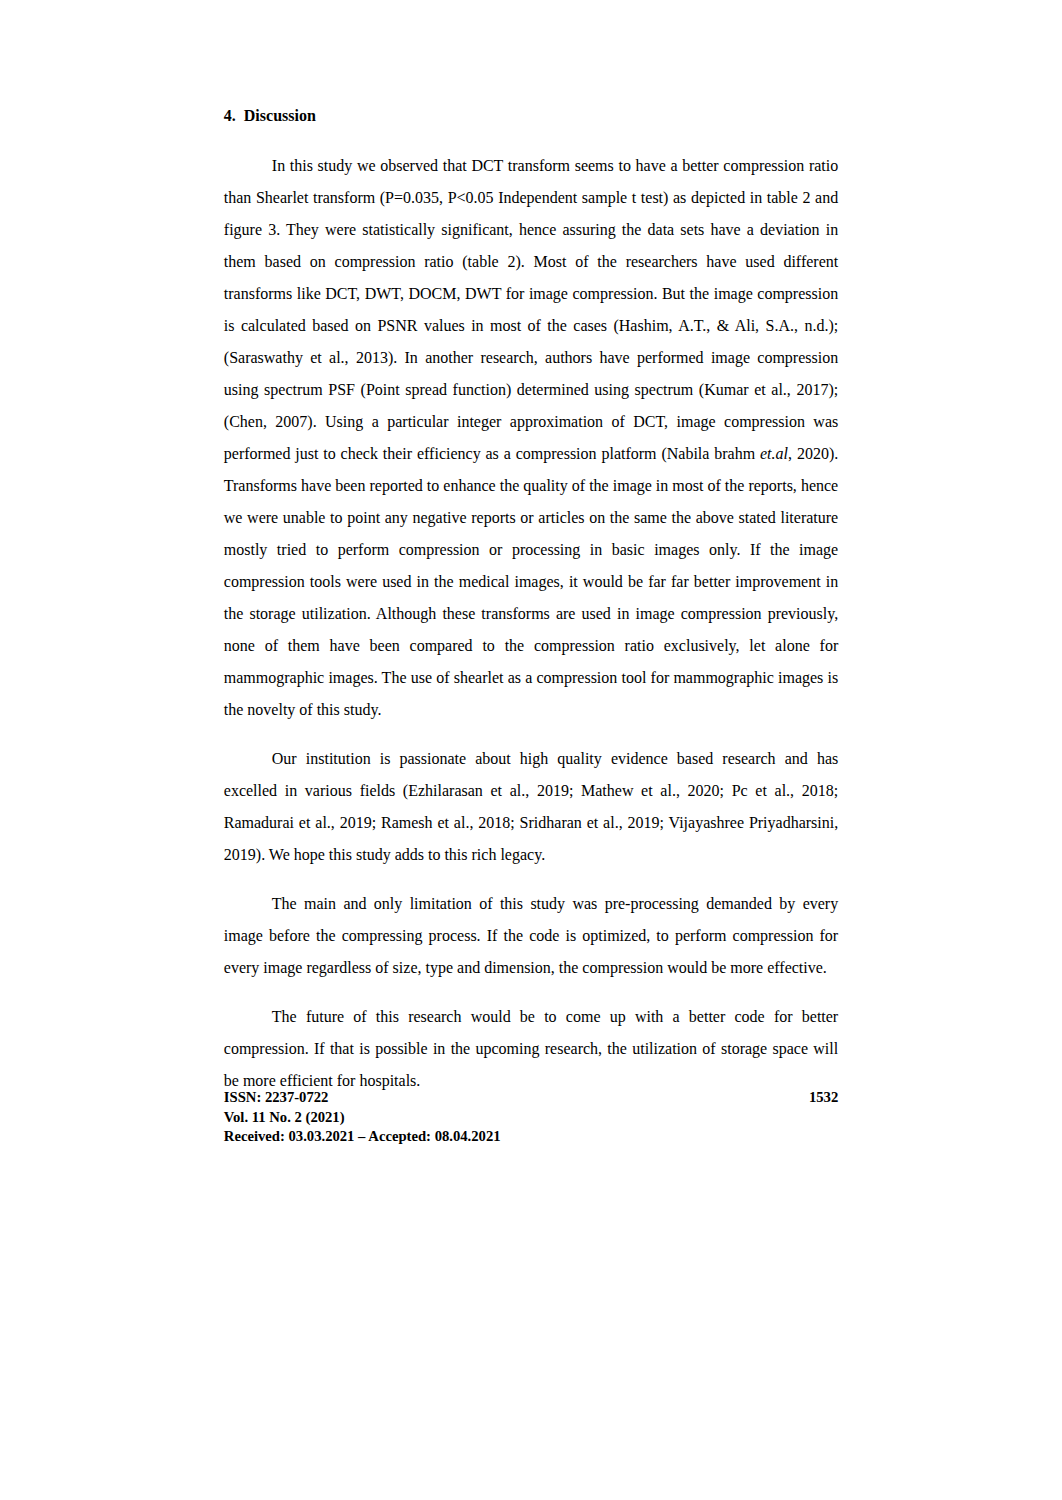4. Discussion
In this study we observed that DCT transform seems to have a better compression ratio than Shearlet transform (P=0.035, P<0.05 Independent sample t test) as depicted in table 2 and figure 3. They were statistically significant, hence assuring the data sets have a deviation in them based on compression ratio (table 2). Most of the researchers have used different transforms like DCT, DWT, DOCM, DWT for image compression. But the image compression is calculated based on PSNR values in most of the cases (Hashim, A.T., & Ali, S.A., n.d.); (Saraswathy et al., 2013). In another research, authors have performed image compression using spectrum PSF (Point spread function) determined using spectrum (Kumar et al., 2017); (Chen, 2007). Using a particular integer approximation of DCT, image compression was performed just to check their efficiency as a compression platform (Nabila brahm et.al, 2020). Transforms have been reported to enhance the quality of the image in most of the reports, hence we were unable to point any negative reports or articles on the same the above stated literature mostly tried to perform compression or processing in basic images only. If the image compression tools were used in the medical images, it would be far far better improvement in the storage utilization. Although these transforms are used in image compression previously, none of them have been compared to the compression ratio exclusively, let alone for mammographic images. The use of shearlet as a compression tool for mammographic images is the novelty of this study.
Our institution is passionate about high quality evidence based research and has excelled in various fields (Ezhilarasan et al., 2019; Mathew et al., 2020; Pc et al., 2018; Ramadurai et al., 2019; Ramesh et al., 2018; Sridharan et al., 2019; Vijayashree Priyadharsini, 2019). We hope this study adds to this rich legacy.
The main and only limitation of this study was pre-processing demanded by every image before the compressing process. If the code is optimized, to perform compression for every image regardless of size, type and dimension, the compression would be more effective.
The future of this research would be to come up with a better code for better compression. If that is possible in the upcoming research, the utilization of storage space will be more efficient for hospitals.
ISSN: 2237-0722
Vol. 11 No. 2 (2021)
Received: 03.03.2021 – Accepted: 08.04.2021
1532